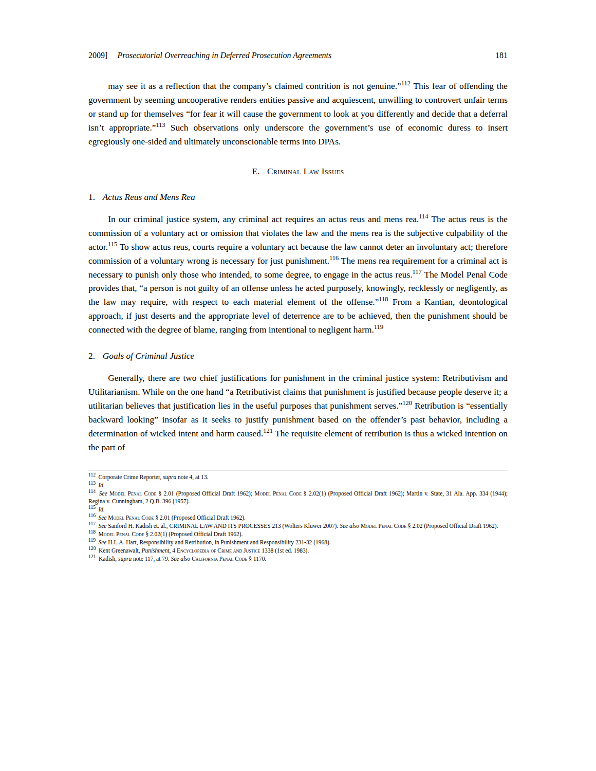2009] Prosecutorial Overreaching in Deferred Prosecution Agreements 181
may see it as a reflection that the company’s claimed contrition is not genuine.”112 This fear of offending the government by seeming uncooperative renders entities passive and acquiescent, unwilling to controvert unfair terms or stand up for themselves “for fear it will cause the government to look at you differently and decide that a deferral isn’t appropriate.”113 Such observations only underscore the government’s use of economic duress to insert egregiously one-sided and ultimately unconscionable terms into DPAs.
E. Criminal Law Issues
1. Actus Reus and Mens Rea
In our criminal justice system, any criminal act requires an actus reus and mens rea.114 The actus reus is the commission of a voluntary act or omission that violates the law and the mens rea is the subjective culpability of the actor.115 To show actus reus, courts require a voluntary act because the law cannot deter an involuntary act; therefore commission of a voluntary wrong is necessary for just punishment.116 The mens rea requirement for a criminal act is necessary to punish only those who intended, to some degree, to engage in the actus reus.117 The Model Penal Code provides that, “a person is not guilty of an offense unless he acted purposely, knowingly, recklessly or negligently, as the law may require, with respect to each material element of the offense.”118 From a Kantian, deontological approach, if just deserts and the appropriate level of deterrence are to be achieved, then the punishment should be connected with the degree of blame, ranging from intentional to negligent harm.119
2. Goals of Criminal Justice
Generally, there are two chief justifications for punishment in the criminal justice system: Retributivism and Utilitarianism. While on the one hand “a Retributivist claims that punishment is justified because people deserve it; a utilitarian believes that justification lies in the useful purposes that punishment serves.”120 Retribution is “essentially backward looking” insofar as it seeks to justify punishment based on the offender’s past behavior, including a determination of wicked intent and harm caused.121 The requisite element of retribution is thus a wicked intention on the part of
112 Corporate Crime Reporter, supra note 4, at 13.
113 Id.
114 See Model Penal Code § 2.01 (Proposed Official Draft 1962); Model Penal Code § 2.02(1) (Proposed Official Draft 1962); Martin v. State, 31 Ala. App. 334 (1944); Regina v. Cunningham, 2 Q.B. 396 (1957).
115 Id.
116 See Model Penal Code § 2.01 (Proposed Official Draft 1962).
117 See Sanford H. Kadish et. al., CRIMINAL LAW AND ITS PROCESSES 213 (Wolters Kluwer 2007). See also Model Penal Code § 2.02 (Proposed Official Draft 1962).
118 Model Penal Code § 2.02(1) (Proposed Official Draft 1962).
119 See H.L.A. Hart, Responsibility and Retribution, in Punishment and Responsibility 231-32 (1968).
120 Kent Greenawalt, Punishment, 4 Encyclopedia of Crime and Justice 1338 (1st ed. 1983).
121 Kadish, supra note 117, at 79. See also California Penal Code § 1170.